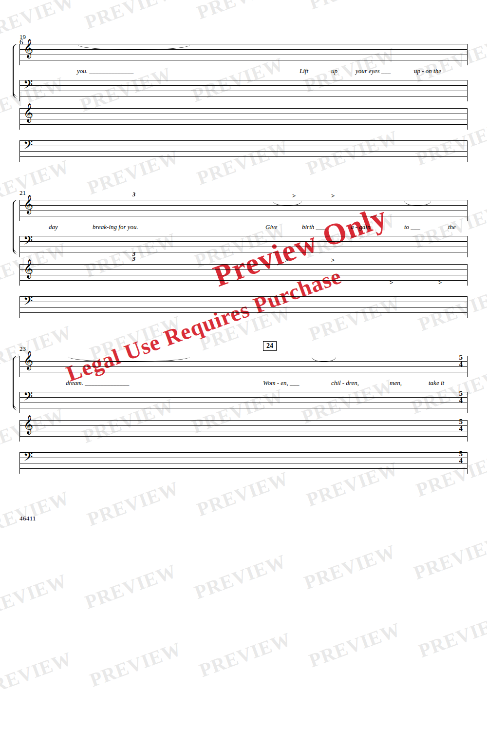PREVIEW
PREVIEW
PREVIEW
PREVIEW
PREVIEW
PREVIEW
PREVIEW
PREVIEW
PREVIEW
PREVIEW
PREVIEW
PREVIEW
PREVIEW
PREVIEW
PREVIEW
PREVIEW
PREVIEW
PREVIEW
PREVIEW
PREVIEW
PREVIEW
PREVIEW
PREVIEW
PREVIEW
PREVIEW
PREVIEW
PREVIEW
PREVIEW
PREVIEW
PREVIEW
PREVIEW
PREVIEW
PREVIEW
PREVIEW
PREVIEW
PREVIEW
PREVIEW
PREVIEW
PREVIEW
PREVIEW
PREVIEW
PREVIEW
PREVIEW
PREVIEW
PREVIEW
Preview Only
Legal Use Requires Purchase
6
19
𝄞
you. ______________ Lift up your eyes ___ up - on the
𝄢
𝄞
𝄢
21
𝄞 3 > >
day break-ing for you. Give birth ___ a - gain to ___ the
𝄢 3
𝄞 3 > > > >
𝄢
23
24
𝄞 5
4
dream. ______________ Wom - en, ___ chil - dren, men, take it
𝄢 5
4
𝄞 5
4
𝄢 5
4
46411
Page 6. Measure numbers 19, 21, 23. Rehearsal mark 24. Lyrics: you. Lift up your eyes upon the day breaking for you. Give birth again to the dream. Women, children, men, take it Time signature change to 5/4. Triplet markings. Plate number 46411. Watermarks: PREVIEW, Preview Only, Legal Use Requires Purchase.